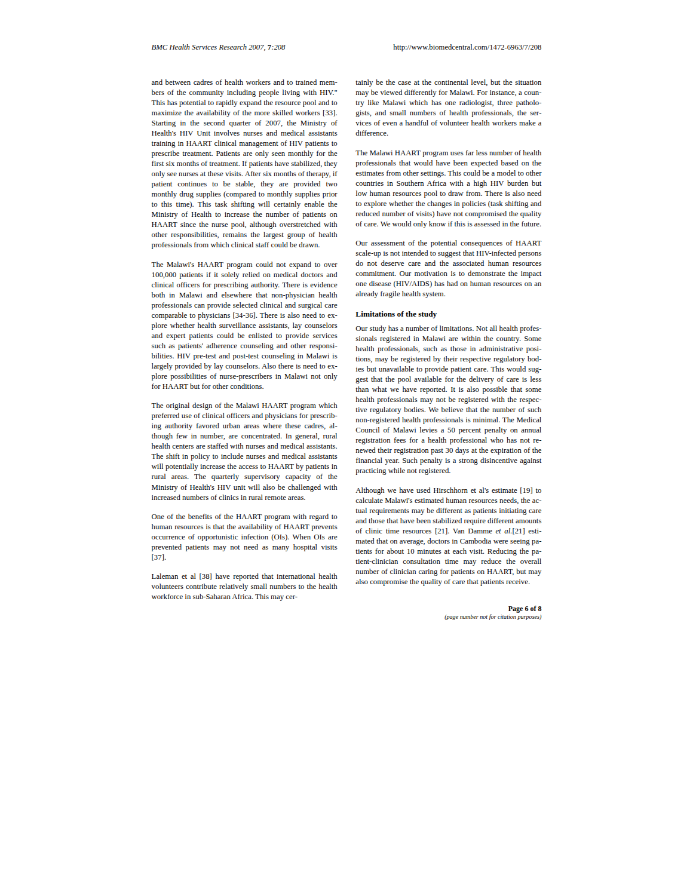BMC Health Services Research 2007, 7:208
http://www.biomedcentral.com/1472-6963/7/208
and between cadres of health workers and to trained members of the community including people living with HIV." This has potential to rapidly expand the resource pool and to maximize the availability of the more skilled workers [33]. Starting in the second quarter of 2007, the Ministry of Health's HIV Unit involves nurses and medical assistants training in HAART clinical management of HIV patients to prescribe treatment. Patients are only seen monthly for the first six months of treatment. If patients have stabilized, they only see nurses at these visits. After six months of therapy, if patient continues to be stable, they are provided two monthly drug supplies (compared to monthly supplies prior to this time). This task shifting will certainly enable the Ministry of Health to increase the number of patients on HAART since the nurse pool, although overstretched with other responsibilities, remains the largest group of health professionals from which clinical staff could be drawn.
The Malawi's HAART program could not expand to over 100,000 patients if it solely relied on medical doctors and clinical officers for prescribing authority. There is evidence both in Malawi and elsewhere that non-physician health professionals can provide selected clinical and surgical care comparable to physicians [34-36]. There is also need to explore whether health surveillance assistants, lay counselors and expert patients could be enlisted to provide services such as patients' adherence counseling and other responsibilities. HIV pre-test and post-test counseling in Malawi is largely provided by lay counselors. Also there is need to explore possibilities of nurse-prescribers in Malawi not only for HAART but for other conditions.
The original design of the Malawi HAART program which preferred use of clinical officers and physicians for prescribing authority favored urban areas where these cadres, although few in number, are concentrated. In general, rural health centers are staffed with nurses and medical assistants. The shift in policy to include nurses and medical assistants will potentially increase the access to HAART by patients in rural areas. The quarterly supervisory capacity of the Ministry of Health's HIV unit will also be challenged with increased numbers of clinics in rural remote areas.
One of the benefits of the HAART program with regard to human resources is that the availability of HAART prevents occurrence of opportunistic infection (OIs). When OIs are prevented patients may not need as many hospital visits [37].
Laleman et al [38] have reported that international health volunteers contribute relatively small numbers to the health workforce in sub-Saharan Africa. This may cer-
tainly be the case at the continental level, but the situation may be viewed differently for Malawi. For instance, a country like Malawi which has one radiologist, three pathologists, and small numbers of health professionals, the services of even a handful of volunteer health workers make a difference.
The Malawi HAART program uses far less number of health professionals that would have been expected based on the estimates from other settings. This could be a model to other countries in Southern Africa with a high HIV burden but low human resources pool to draw from. There is also need to explore whether the changes in policies (task shifting and reduced number of visits) have not compromised the quality of care. We would only know if this is assessed in the future.
Our assessment of the potential consequences of HAART scale-up is not intended to suggest that HIV-infected persons do not deserve care and the associated human resources commitment. Our motivation is to demonstrate the impact one disease (HIV/AIDS) has had on human resources on an already fragile health system.
Limitations of the study
Our study has a number of limitations. Not all health professionals registered in Malawi are within the country. Some health professionals, such as those in administrative positions, may be registered by their respective regulatory bodies but unavailable to provide patient care. This would suggest that the pool available for the delivery of care is less than what we have reported. It is also possible that some health professionals may not be registered with the respective regulatory bodies. We believe that the number of such non-registered health professionals is minimal. The Medical Council of Malawi levies a 50 percent penalty on annual registration fees for a health professional who has not renewed their registration past 30 days at the expiration of the financial year. Such penalty is a strong disincentive against practicing while not registered.
Although we have used Hirschhorn et al's estimate [19] to calculate Malawi's estimated human resources needs, the actual requirements may be different as patients initiating care and those that have been stabilized require different amounts of clinic time resources [21]. Van Damme et al.[21] estimated that on average, doctors in Cambodia were seeing patients for about 10 minutes at each visit. Reducing the patient-clinician consultation time may reduce the overall number of clinician caring for patients on HAART, but may also compromise the quality of care that patients receive.
Page 6 of 8
(page number not for citation purposes)